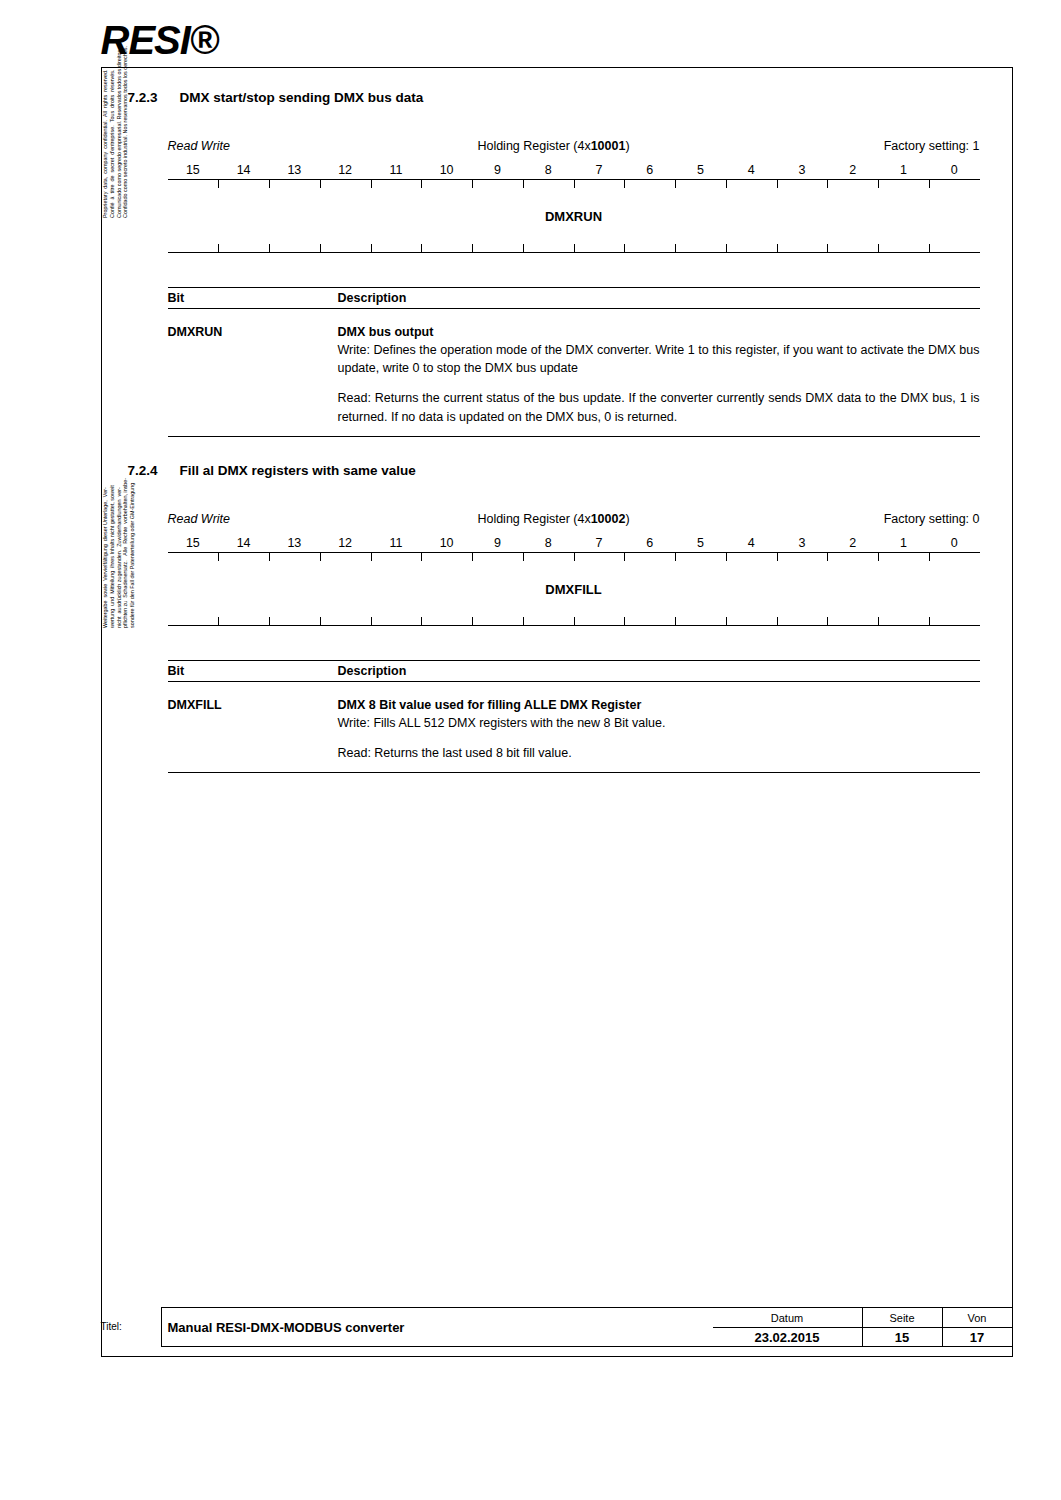RESI®
Proprietary data, company confidential. All rights reserved.
Confié à titre de secret d'entreprise. Tous droits réservés.
Comunicado como segredo empresarial. Reservados todos os direitos.
Confidado como secreto industrial. Nos reservamos todos los derechos.
Weitergabe sowie Vervielfältigung dieser Unterlage, Ver-
wertung und Mitteilung ihres Inhalts nicht gestattet, soweit
nicht ausdrücklich zugestanden. Zuwiderhandlungen ver-
pflichten zu Schadenersatz. Alle Rechte vorbehalten, insbe-
sondere für den Fall der Patenterteilung oder GM-Eintragung
7.2.3 DMX start/stop sending DMX bus data
Read Write
Holding Register (4x10001)
Factory setting: 1
1514131211109876543210
DMXRUN
| Bit | Description |
| --- | --- |
| DMXRUN | DMX bus output Write: Defines the operation mode of the DMX converter. Write 1 to this register, if you want to activate the DMX bus update, write 0 to stop the DMX bus update Read: Returns the current status of the bus update. If the converter currently sends DMX data to the DMX bus, 1 is returned. If no data is updated on the DMX bus, 0 is returned. |
7.2.4 Fill al DMX registers with same value
Read Write
Holding Register (4x10002)
Factory setting: 0
1514131211109876543210
DMXFILL
| Bit | Description |
| --- | --- |
| DMXFILL | DMX 8 Bit value used for filling ALLE DMX Register Write: Fills ALL 512 DMX registers with the new 8 Bit value. Read: Returns the last used 8 bit fill value. |
Titel:
Manual RESI-DMX-MODBUS converter
Datum
Seite
Von
23.02.2015
15
17